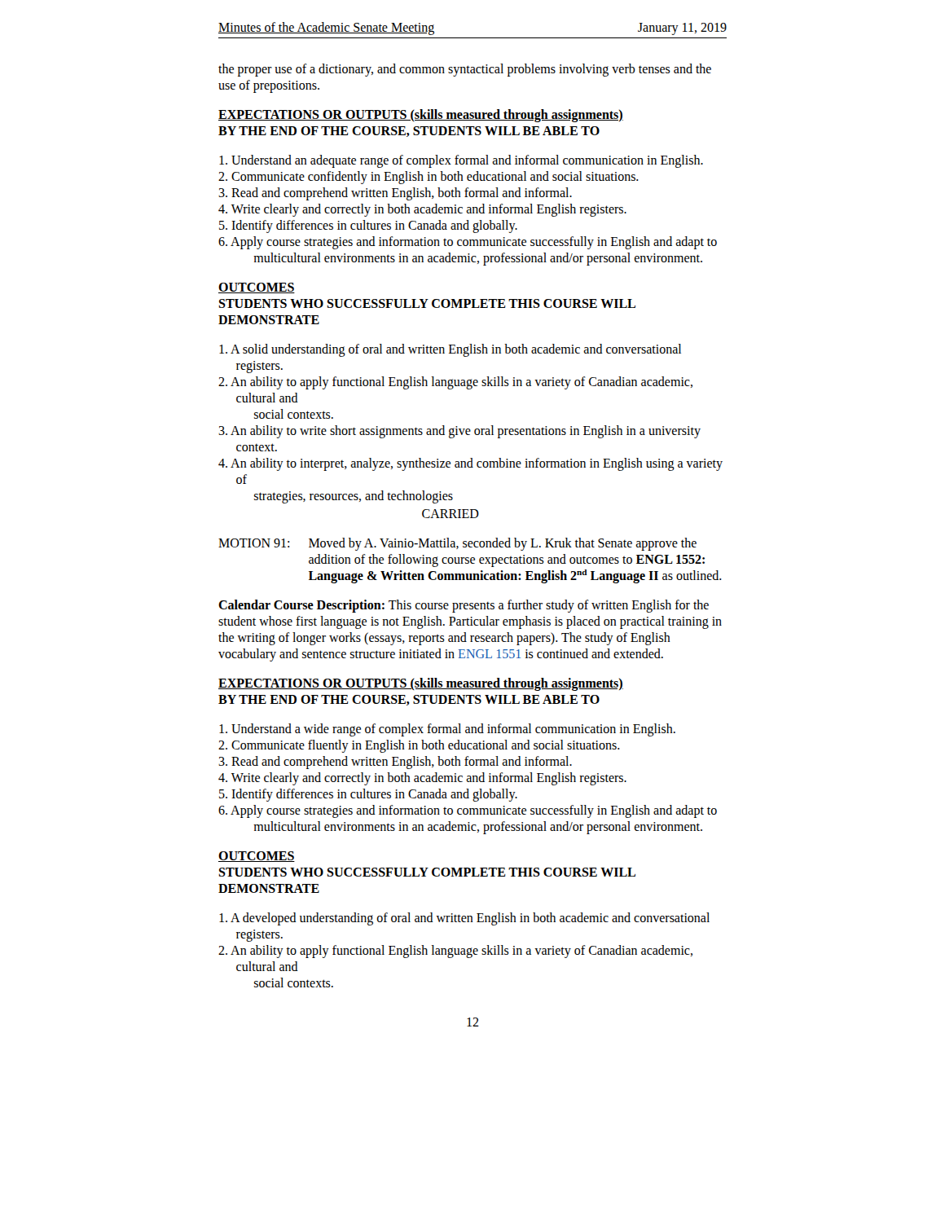Minutes of the Academic Senate Meeting January 11, 2019
the proper use of a dictionary, and common syntactical problems involving verb tenses and the use of prepositions.
EXPECTATIONS OR OUTPUTS (skills measured through assignments)
BY THE END OF THE COURSE, STUDENTS WILL BE ABLE TO
1. Understand an adequate range of complex formal and informal communication in English.
2. Communicate confidently in English in both educational and social situations.
3. Read and comprehend written English, both formal and informal.
4. Write clearly and correctly in both academic and informal English registers.
5. Identify differences in cultures in Canada and globally.
6. Apply course strategies and information to communicate successfully in English and adapt tomulticultural environments in an academic, professional and/or personal environment.
OUTCOMES
STUDENTS WHO SUCCESSFULLY COMPLETE THIS COURSE WILL DEMONSTRATE
1. A solid understanding of oral and written English in both academic and conversational registers.
2. An ability to apply functional English language skills in a variety of Canadian academic, cultural andsocial contexts.
3. An ability to write short assignments and give oral presentations in English in a university context.
4. An ability to interpret, analyze, synthesize and combine information in English using a variety ofstrategies, resources, and technologies
CARRIED
MOTION 91:
Moved by A. Vainio-Mattila, seconded by L. Kruk that Senate approve the addition of the following course expectations and outcomes to ENGL 1552: Language & Written Communication: English 2nd Language II as outlined.
Calendar Course Description: This course presents a further study of written English for the student whose first language is not English. Particular emphasis is placed on practical training in the writing of longer works (essays, reports and research papers). The study of English vocabulary and sentence structure initiated in ENGL 1551 is continued and extended.
EXPECTATIONS OR OUTPUTS (skills measured through assignments)
BY THE END OF THE COURSE, STUDENTS WILL BE ABLE TO
1. Understand a wide range of complex formal and informal communication in English.
2. Communicate fluently in English in both educational and social situations.
3. Read and comprehend written English, both formal and informal.
4. Write clearly and correctly in both academic and informal English registers.
5. Identify differences in cultures in Canada and globally.
6. Apply course strategies and information to communicate successfully in English and adapt tomulticultural environments in an academic, professional and/or personal environment.
OUTCOMES
STUDENTS WHO SUCCESSFULLY COMPLETE THIS COURSE WILL DEMONSTRATE
1. A developed understanding of oral and written English in both academic and conversational registers.
2. An ability to apply functional English language skills in a variety of Canadian academic, cultural andsocial contexts.
12